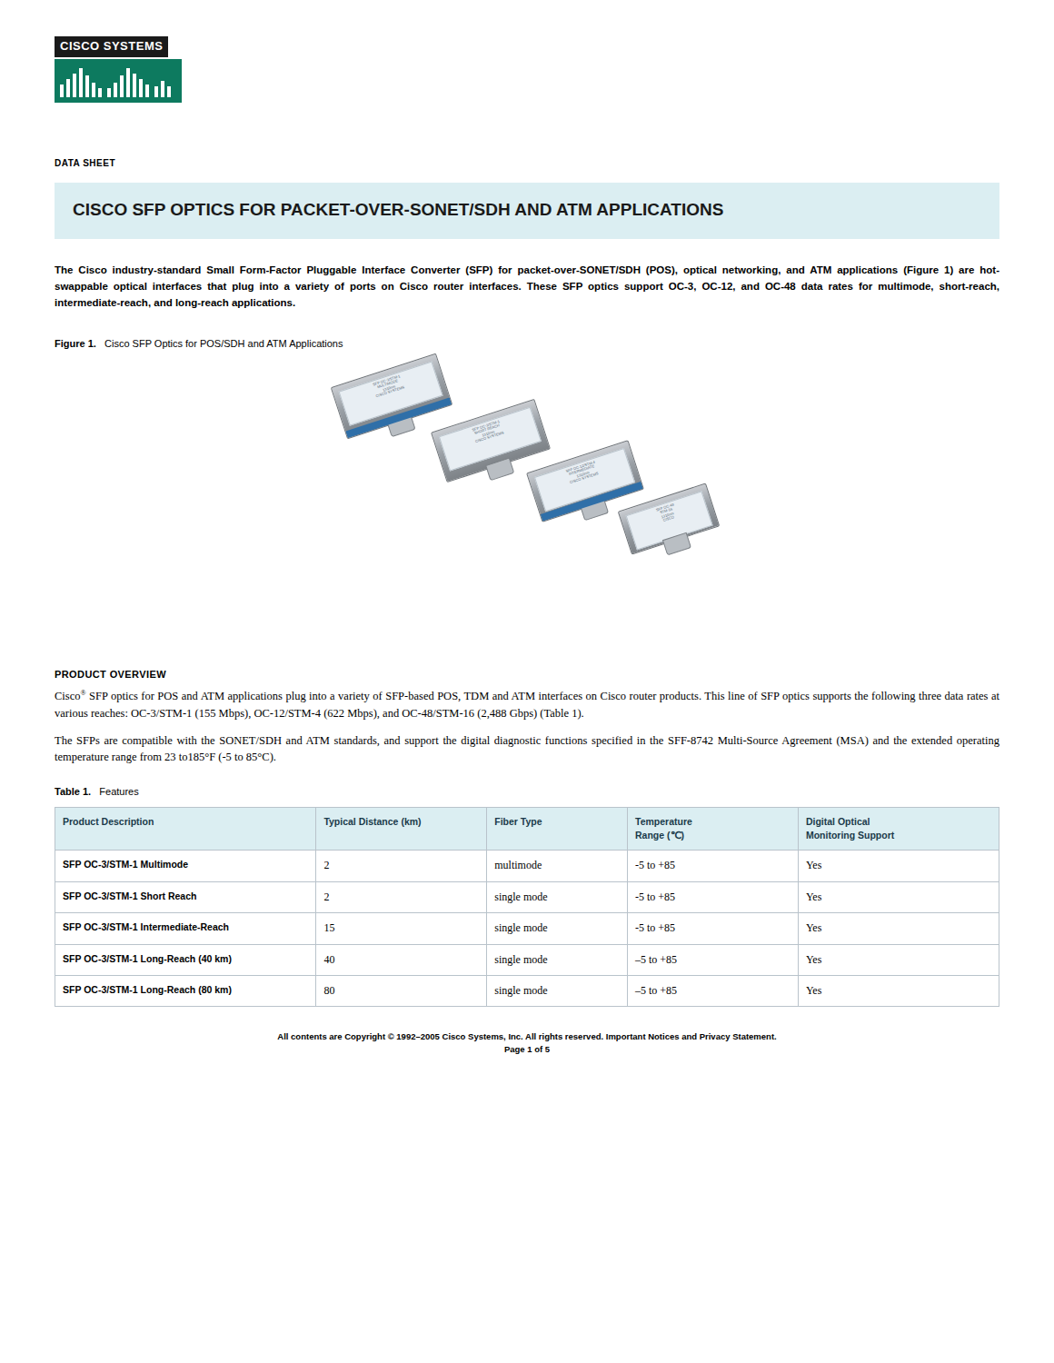CISCO SYSTEMS
DATA SHEET
CISCO SFP OPTICS FOR PACKET-OVER-SONET/SDH AND ATM APPLICATIONS
The Cisco industry-standard Small Form-Factor Pluggable Interface Converter (SFP) for packet-over-SONET/SDH (POS), optical networking, and ATM applications (Figure 1) are hot-swappable optical interfaces that plug into a variety of ports on Cisco router interfaces. These SFP optics support OC-3, OC-12, and OC-48 data rates for multimode, short-reach, intermediate-reach, and long-reach applications.
Figure 1. Cisco SFP Optics for POS/SDH and ATM Applications
SFP OC-3/STM-1
MULTIMODE
1310nm
CISCO SYSTEMS
SFP OC-3/STM-1
SHORT REACH
1310nm
CISCO SYSTEMS
SFP OC-12/STM-4
INTERMEDIATE
1310nm
CISCO SYSTEMS
SFP OC-48
STM-16
1310nm
CISCO
PRODUCT OVERVIEW
Cisco® SFP optics for POS and ATM applications plug into a variety of SFP-based POS, TDM and ATM interfaces on Cisco router products. This line of SFP optics supports the following three data rates at various reaches: OC-3/STM-1 (155 Mbps), OC-12/STM-4 (622 Mbps), and OC-48/STM-16 (2,488 Gbps) (Table 1).
The SFPs are compatible with the SONET/SDH and ATM standards, and support the digital diagnostic functions specified in the SFF-8742 Multi-Source Agreement (MSA) and the extended operating temperature range from 23 to185°F (-5 to 85°C).
Table 1. Features
| Product Description | Typical Distance (km) | Fiber Type | Temperature Range (℃) | Digital Optical Monitoring Support |
| --- | --- | --- | --- | --- |
| SFP OC-3/STM-1 Multimode | 2 | multimode | -5 to +85 | Yes |
| SFP OC-3/STM-1 Short Reach | 2 | single mode | -5 to +85 | Yes |
| SFP OC-3/STM-1 Intermediate-Reach | 15 | single mode | -5 to +85 | Yes |
| SFP OC-3/STM-1 Long-Reach (40 km) | 40 | single mode | –5 to +85 | Yes |
| SFP OC-3/STM-1 Long-Reach (80 km) | 80 | single mode | –5 to +85 | Yes |
All contents are Copyright © 1992–2005 Cisco Systems, Inc. All rights reserved. Important Notices and Privacy Statement.
Page 1 of 5